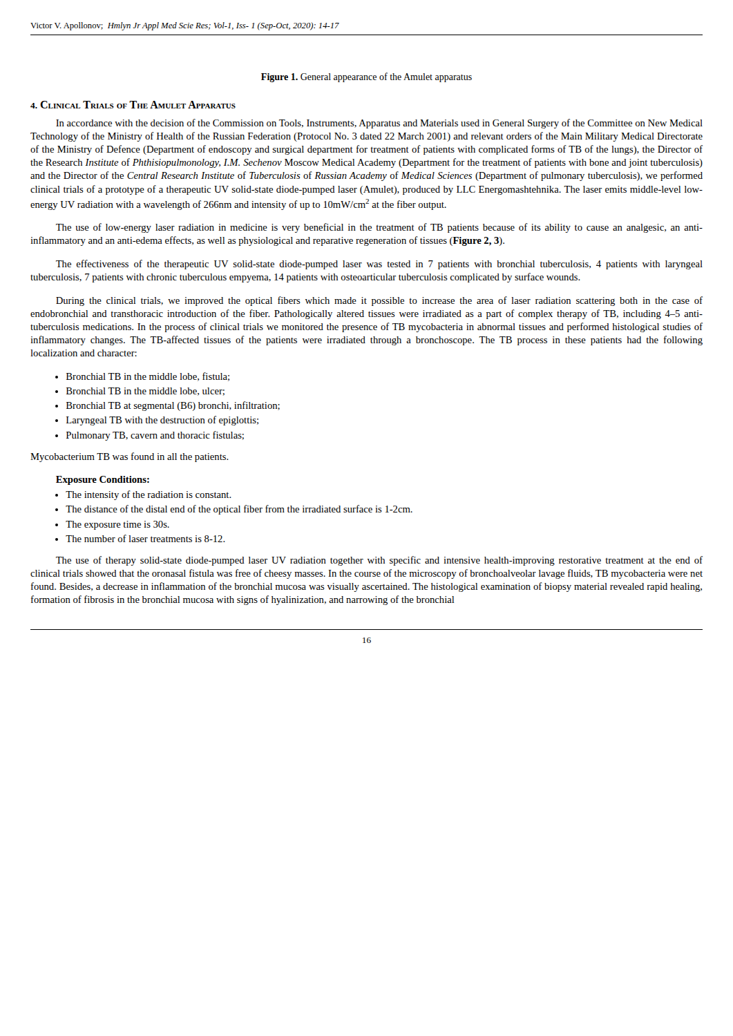Victor V. Apollonov; Hmlyn Jr Appl Med Scie Res; Vol-1, Iss- 1 (Sep-Oct, 2020): 14-17
Figure 1. General appearance of the Amulet apparatus
4. Clinical Trials of The Amulet Apparatus
In accordance with the decision of the Commission on Tools, Instruments, Apparatus and Materials used in General Surgery of the Committee on New Medical Technology of the Ministry of Health of the Russian Federation (Protocol No. 3 dated 22 March 2001) and relevant orders of the Main Military Medical Directorate of the Ministry of Defence (Department of endoscopy and surgical department for treatment of patients with complicated forms of TB of the lungs), the Director of the Research Institute of Phthisiopulmonology, I.M. Sechenov Moscow Medical Academy (Department for the treatment of patients with bone and joint tuberculosis) and the Director of the Central Research Institute of Tuberculosis of Russian Academy of Medical Sciences (Department of pulmonary tuberculosis), we performed clinical trials of a prototype of a therapeutic UV solid-state diode-pumped laser (Amulet), produced by LLC Energomashtehnika. The laser emits middle-level low-energy UV radiation with a wavelength of 266nm and intensity of up to 10mW/cm2 at the fiber output.
The use of low-energy laser radiation in medicine is very beneficial in the treatment of TB patients because of its ability to cause an analgesic, an anti-inflammatory and an anti-edema effects, as well as physiological and reparative regeneration of tissues (Figure 2, 3).
The effectiveness of the therapeutic UV solid-state diode-pumped laser was tested in 7 patients with bronchial tuberculosis, 4 patients with laryngeal tuberculosis, 7 patients with chronic tuberculous empyema, 14 patients with osteoarticular tuberculosis complicated by surface wounds.
During the clinical trials, we improved the optical fibers which made it possible to increase the area of laser radiation scattering both in the case of endobronchial and transthoracic introduction of the fiber. Pathologically altered tissues were irradiated as a part of complex therapy of TB, including 4–5 anti-tuberculosis medications. In the process of clinical trials we monitored the presence of TB mycobacteria in abnormal tissues and performed histological studies of inflammatory changes. The TB-affected tissues of the patients were irradiated through a bronchoscope. The TB process in these patients had the following localization and character:
Bronchial TB in the middle lobe, fistula;
Bronchial TB in the middle lobe, ulcer;
Bronchial TB at segmental (B6) bronchi, infiltration;
Laryngeal TB with the destruction of epiglottis;
Pulmonary TB, cavern and thoracic fistulas;
Mycobacterium TB was found in all the patients.
Exposure Conditions:
The intensity of the radiation is constant.
The distance of the distal end of the optical fiber from the irradiated surface is 1-2cm.
The exposure time is 30s.
The number of laser treatments is 8-12.
The use of therapy solid-state diode-pumped laser UV radiation together with specific and intensive health-improving restorative treatment at the end of clinical trials showed that the oronasal fistula was free of cheesy masses. In the course of the microscopy of bronchoalveolar lavage fluids, TB mycobacteria were net found. Besides, a decrease in inflammation of the bronchial mucosa was visually ascertained. The histological examination of biopsy material revealed rapid healing, formation of fibrosis in the bronchial mucosa with signs of hyalinization, and narrowing of the bronchial
16